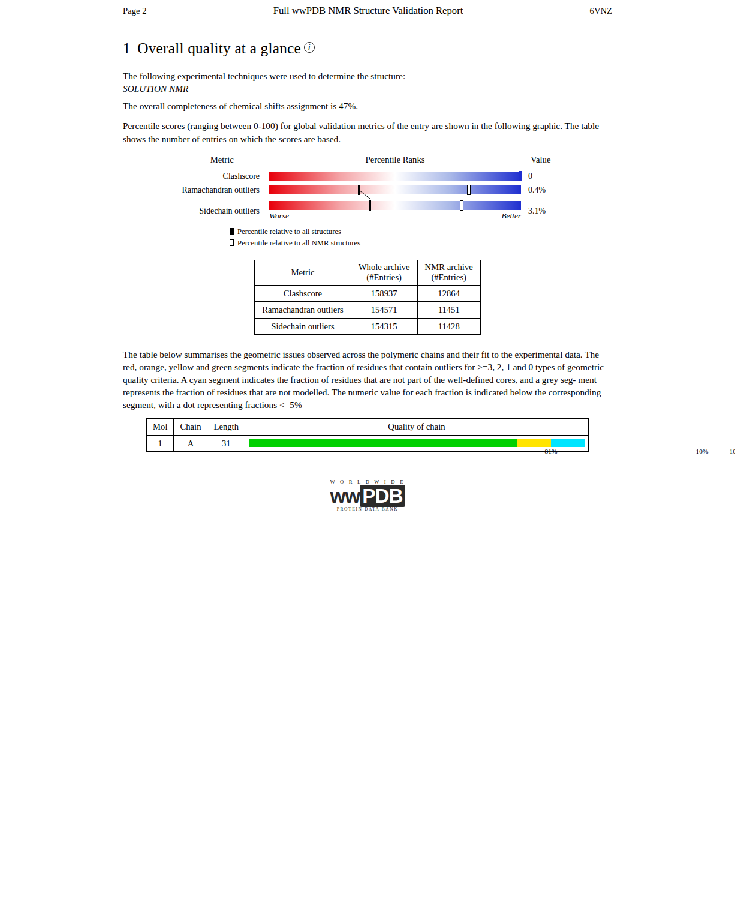Page 2
Full wwPDB NMR Structure Validation Report
6VNZ
1 Overall quality at a glancei
The following experimental techniques were used to determine the structure:
SOLUTION NMR
The overall completeness of chemical shifts assignment is 47%.
Percentile scores (ranging between 0-100) for global validation metrics of the entry are shown in the following graphic. The table shows the number of entries on which the scores are based.
| Metric | Percentile Ranks | Value |
| --- | --- | --- |
| Clashscore | | 0 |
| Ramachandran outliers | | 0.4% |
| Sidechain outliers | Worse Better | 3.1% |
Percentile relative to all structures
Percentile relative to all NMR structures
| Metric | Whole archive (#Entries) | NMR archive (#Entries) |
| --- | --- | --- |
| Clashscore | 158937 | 12864 |
| Ramachandran outliers | 154571 | 11451 |
| Sidechain outliers | 154315 | 11428 |
The table below summarises the geometric issues observed across the polymeric chains and their fit to the experimental data. The red, orange, yellow and green segments indicate the fraction of residues that contain outliers for >=3, 2, 1 and 0 types of geometric quality criteria. A cyan segment indicates the fraction of residues that are not part of the well-defined cores, and a grey seg- ment represents the fraction of residues that are not modelled. The numeric value for each fraction is indicated below the corresponding segment, with a dot representing fractions <=5%
| Mol | Chain | Length | Quality of chain |
| --- | --- | --- | --- |
| 1 | A | 31 | 81% 10% 10% |
W O R L D W I D E
ww PDB
PROTEIN DATA BANK